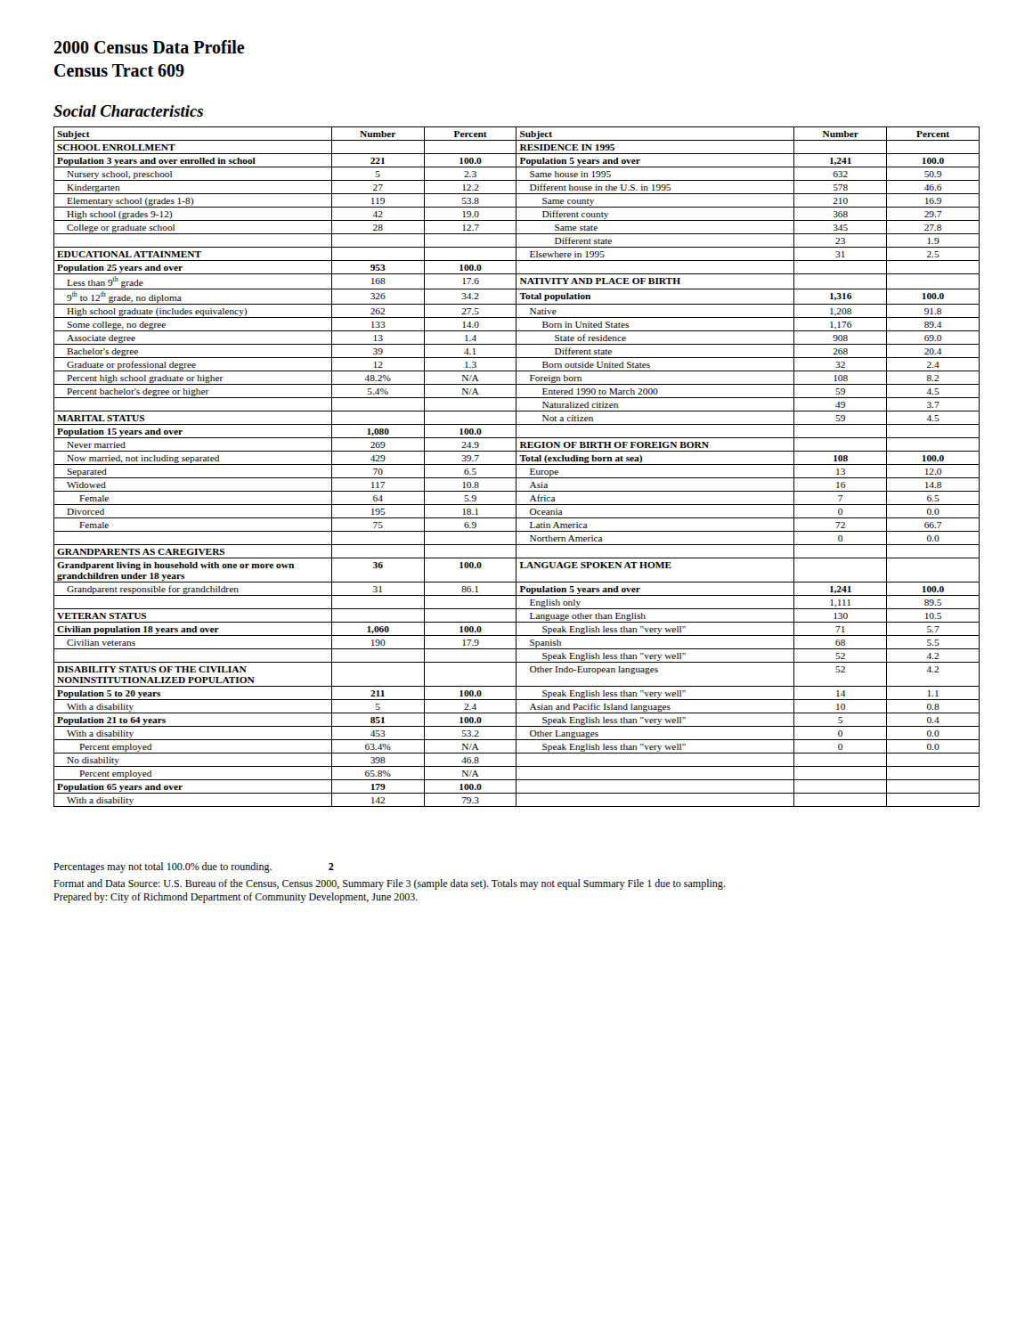2000 Census Data Profile
Census Tract 609
Social Characteristics
| Subject | Number | Percent | Subject | Number | Percent |
| --- | --- | --- | --- | --- | --- |
| School Enrollment | | | Residence in 1995 | | |
| Population 3 years and over enrolled in school | 221 | 100.0 | Population 5 years and over | 1,241 | 100.0 |
| Nursery school, preschool | 5 | 2.3 | Same house in 1995 | 632 | 50.9 |
| Kindergarten | 27 | 12.2 | Different house in the U.S. in 1995 | 578 | 46.6 |
| Elementary school (grades 1-8) | 119 | 53.8 | Same county | 210 | 16.9 |
| High school (grades 9-12) | 42 | 19.0 | Different county | 368 | 29.7 |
| College or graduate school | 28 | 12.7 | Same state | 345 | 27.8 |
| | | | Different state | 23 | 1.9 |
| Educational Attainment | | | Elsewhere in 1995 | 31 | 2.5 |
| Population 25 years and over | 953 | 100.0 | | | |
| Less than 9 th grade | 168 | 17.6 | Nativity and Place of Birth | | |
| 9 th to 12 th grade, no diploma | 326 | 34.2 | Total population | 1,316 | 100.0 |
| High school graduate (includes equivalency) | 262 | 27.5 | Native | 1,208 | 91.8 |
| Some college, no degree | 133 | 14.0 | Born in United States | 1,176 | 89.4 |
| Associate degree | 13 | 1.4 | State of residence | 908 | 69.0 |
| Bachelor's degree | 39 | 4.1 | Different state | 268 | 20.4 |
| Graduate or professional degree | 12 | 1.3 | Born outside United States | 32 | 2.4 |
| Percent high school graduate or higher | 48.2% | N/A | Foreign born | 108 | 8.2 |
| Percent bachelor's degree or higher | 5.4% | N/A | Entered 1990 to March 2000 | 59 | 4.5 |
| | | | Naturalized citizen | 49 | 3.7 |
| Marital Status | | | Not a citizen | 59 | 4.5 |
| Population 15 years and over | 1,080 | 100.0 | | | |
| Never married | 269 | 24.9 | Region of Birth of Foreign Born | | |
| Now married, not including separated | 429 | 39.7 | Total (excluding born at sea) | 108 | 100.0 |
| Separated | 70 | 6.5 | Europe | 13 | 12.0 |
| Widowed | 117 | 10.8 | Asia | 16 | 14.8 |
| Female | 64 | 5.9 | Africa | 7 | 6.5 |
| Divorced | 195 | 18.1 | Oceania | 0 | 0.0 |
| Female | 75 | 6.9 | Latin America | 72 | 66.7 |
| | | | Northern America | 0 | 0.0 |
| Grandparents as Caregivers | | | | | |
| Grandparent living in household with one or more own grandchildren under 18 years | 36 | 100.0 | Language Spoken at Home | | |
| Grandparent responsible for grandchildren | 31 | 86.1 | Population 5 years and over | 1,241 | 100.0 |
| | | | English only | 1,111 | 89.5 |
| Veteran Status | | | Language other than English | 130 | 10.5 |
| Civilian population 18 years and over | 1,060 | 100.0 | Speak English less than "very well" | 71 | 5.7 |
| Civilian veterans | 190 | 17.9 | Spanish | 68 | 5.5 |
| | | | Speak English less than "very well" | 52 | 4.2 |
| Disability Status of the Civilian Noninstitutionalized Population | | | Other Indo-European languages | 52 | 4.2 |
| Population 5 to 20 years | 211 | 100.0 | Speak English less than "very well" | 14 | 1.1 |
| With a disability | 5 | 2.4 | Asian and Pacific Island languages | 10 | 0.8 |
| Population 21 to 64 years | 851 | 100.0 | Speak English less than "very well" | 5 | 0.4 |
| With a disability | 453 | 53.2 | Other Languages | 0 | 0.0 |
| Percent employed | 63.4% | N/A | Speak English less than "very well" | 0 | 0.0 |
| No disability | 398 | 46.8 | | | |
| Percent employed | 65.8% | N/A | | | |
| Population 65 years and over | 179 | 100.0 | | | |
| With a disability | 142 | 79.3 | | | |
Percentages may not total 100.0% due to rounding. 2
Format and Data Source: U.S. Bureau of the Census, Census 2000, Summary File 3 (sample data set). Totals may not equal Summary File 1 due to sampling.
Prepared by: City of Richmond Department of Community Development, June 2003.